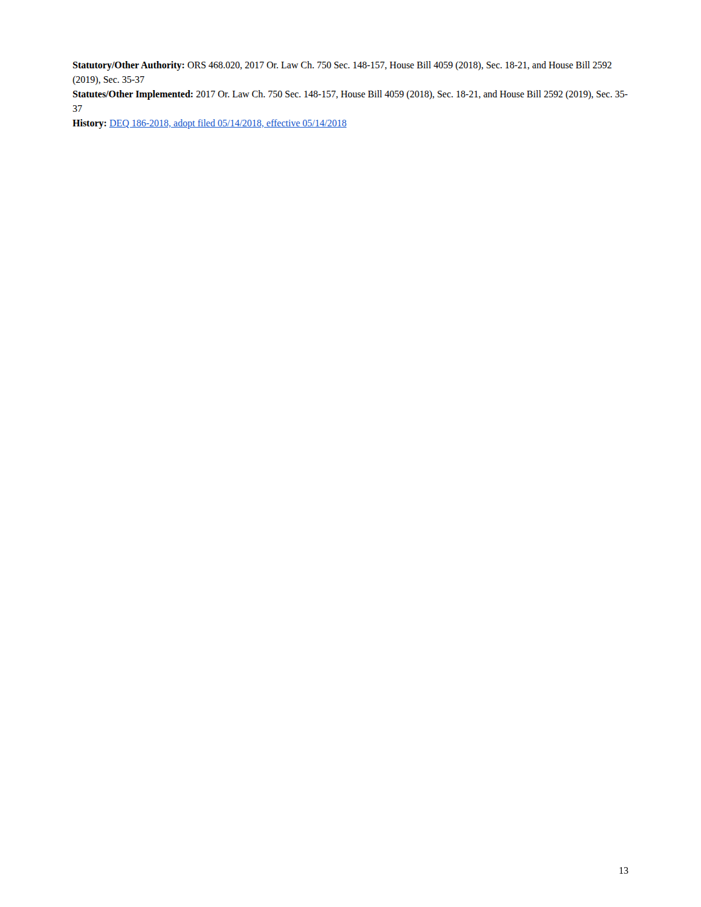Statutory/Other Authority: ORS 468.020, 2017 Or. Law Ch. 750 Sec. 148-157, House Bill 4059 (2018), Sec. 18-21, and House Bill 2592 (2019), Sec. 35-37
Statutes/Other Implemented: 2017 Or. Law Ch. 750 Sec. 148-157, House Bill 4059 (2018), Sec. 18-21, and House Bill 2592 (2019), Sec. 35-37
History: DEQ 186-2018, adopt filed 05/14/2018, effective 05/14/2018
13